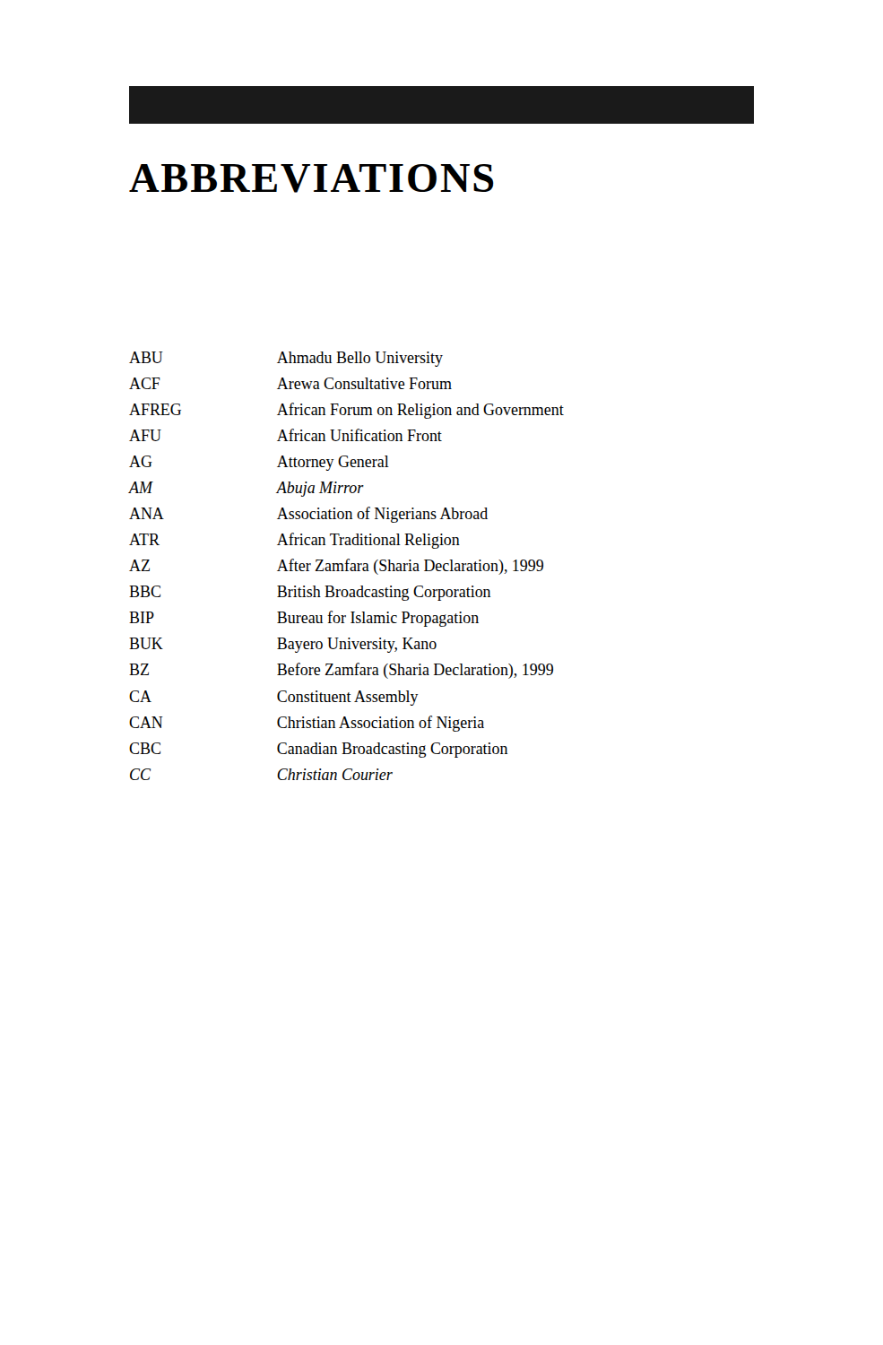ABBREVIATIONS
ABU
Ahmadu Bello University
ACF
Arewa Consultative Forum
AFREG
African Forum on Religion and Government
AFU
African Unification Front
AG
Attorney General
AM
Abuja Mirror
ANA
Association of Nigerians Abroad
ATR
African Traditional Religion
AZ
After Zamfara (Sharia Declaration), 1999
BBC
British Broadcasting Corporation
BIP
Bureau for Islamic Propagation
BUK
Bayero University, Kano
BZ
Before Zamfara (Sharia Declaration), 1999
CA
Constituent Assembly
CAN
Christian Association of Nigeria
CBC
Canadian Broadcasting Corporation
CC
Christian Courier